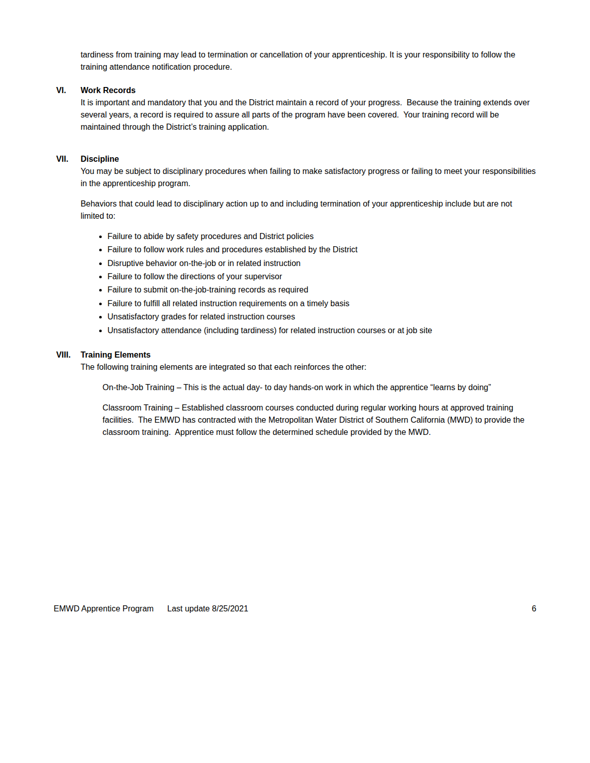tardiness from training may lead to termination or cancellation of your apprenticeship. It is your responsibility to follow the training attendance notification procedure.
VI.
Work Records
It is important and mandatory that you and the District maintain a record of your progress. Because the training extends over several years, a record is required to assure all parts of the program have been covered. Your training record will be maintained through the District’s training application.
VII.
Discipline
You may be subject to disciplinary procedures when failing to make satisfactory progress or failing to meet your responsibilities in the apprenticeship program.
Behaviors that could lead to disciplinary action up to and including termination of your apprenticeship include but are not limited to:
Failure to abide by safety procedures and District policies
Failure to follow work rules and procedures established by the District
Disruptive behavior on-the-job or in related instruction
Failure to follow the directions of your supervisor
Failure to submit on-the-job-training records as required
Failure to fulfill all related instruction requirements on a timely basis
Unsatisfactory grades for related instruction courses
Unsatisfactory attendance (including tardiness) for related instruction courses or at job site
VIII.
Training Elements
The following training elements are integrated so that each reinforces the other:
On-the-Job Training – This is the actual day- to day hands-on work in which the apprentice “learns by doing”
Classroom Training – Established classroom courses conducted during regular working hours at approved training facilities. The EMWD has contracted with the Metropolitan Water District of Southern California (MWD) to provide the classroom training. Apprentice must follow the determined schedule provided by the MWD.
EMWD Apprentice Program Last update 8/25/2021
6